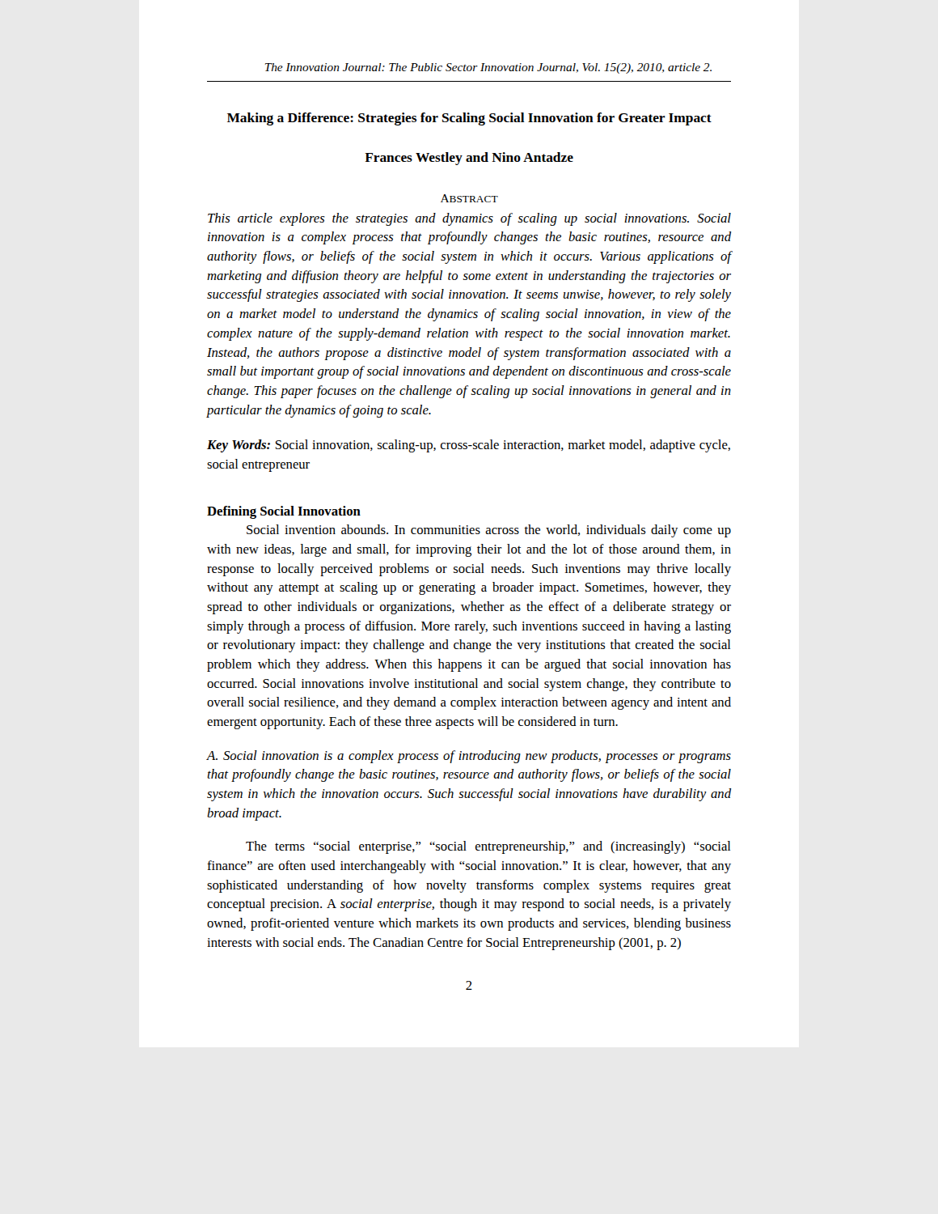The Innovation Journal: The Public Sector Innovation Journal, Vol. 15(2), 2010, article 2.
Making a Difference: Strategies for Scaling Social Innovation for Greater Impact
Frances Westley and Nino Antadze
ABSTRACT
This article explores the strategies and dynamics of scaling up social innovations. Social innovation is a complex process that profoundly changes the basic routines, resource and authority flows, or beliefs of the social system in which it occurs. Various applications of marketing and diffusion theory are helpful to some extent in understanding the trajectories or successful strategies associated with social innovation. It seems unwise, however, to rely solely on a market model to understand the dynamics of scaling social innovation, in view of the complex nature of the supply-demand relation with respect to the social innovation market. Instead, the authors propose a distinctive model of system transformation associated with a small but important group of social innovations and dependent on discontinuous and cross-scale change. This paper focuses on the challenge of scaling up social innovations in general and in particular the dynamics of going to scale.
Key Words: Social innovation, scaling-up, cross-scale interaction, market model, adaptive cycle, social entrepreneur
Defining Social Innovation
Social invention abounds. In communities across the world, individuals daily come up with new ideas, large and small, for improving their lot and the lot of those around them, in response to locally perceived problems or social needs. Such inventions may thrive locally without any attempt at scaling up or generating a broader impact. Sometimes, however, they spread to other individuals or organizations, whether as the effect of a deliberate strategy or simply through a process of diffusion. More rarely, such inventions succeed in having a lasting or revolutionary impact: they challenge and change the very institutions that created the social problem which they address. When this happens it can be argued that social innovation has occurred. Social innovations involve institutional and social system change, they contribute to overall social resilience, and they demand a complex interaction between agency and intent and emergent opportunity. Each of these three aspects will be considered in turn.
A. Social innovation is a complex process of introducing new products, processes or programs that profoundly change the basic routines, resource and authority flows, or beliefs of the social system in which the innovation occurs. Such successful social innovations have durability and broad impact.
The terms “social enterprise,” “social entrepreneurship,” and (increasingly) “social finance” are often used interchangeably with “social innovation.” It is clear, however, that any sophisticated understanding of how novelty transforms complex systems requires great conceptual precision. A social enterprise, though it may respond to social needs, is a privately owned, profit-oriented venture which markets its own products and services, blending business interests with social ends. The Canadian Centre for Social Entrepreneurship (2001, p. 2)
2